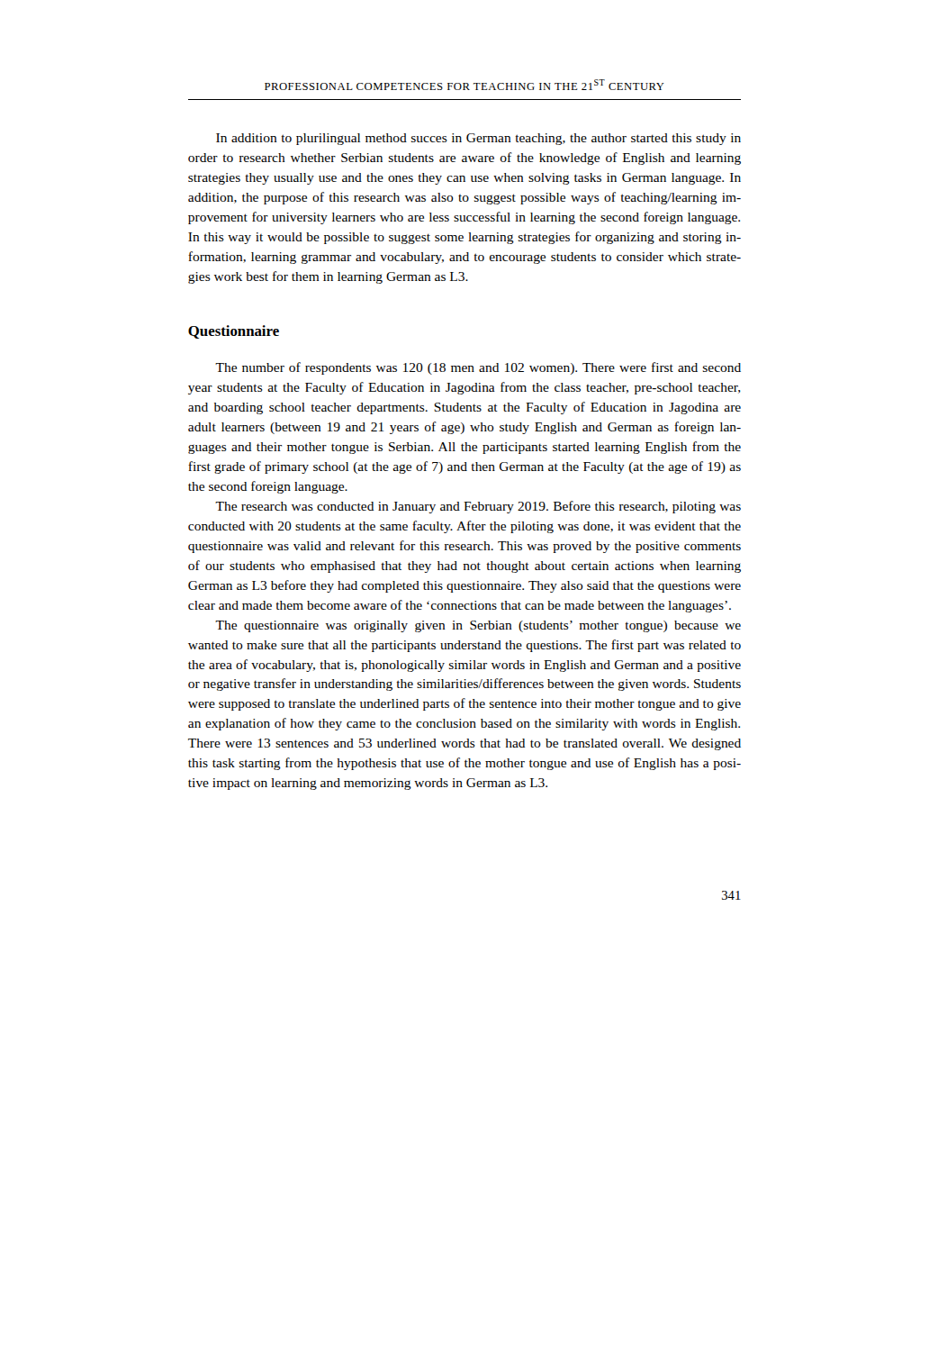Professional Competences for Teaching in the 21st Century
In addition to plurilingual method succes in German teaching, the author started this study in order to research whether Serbian students are aware of the knowledge of English and learning strategies they usually use and the ones they can use when solving tasks in German language. In addition, the purpose of this research was also to suggest possible ways of teaching/learning improvement for university learners who are less successful in learning the second foreign language. In this way it would be possible to suggest some learning strategies for organizing and storing information, learning grammar and vocabulary, and to encourage students to consider which strategies work best for them in learning German as L3.
Questionnaire
The number of respondents was 120 (18 men and 102 women). There were first and second year students at the Faculty of Education in Jagodina from the class teacher, pre-school teacher, and boarding school teacher departments. Students at the Faculty of Education in Jagodina are adult learners (between 19 and 21 years of age) who study English and German as foreign languages and their mother tongue is Serbian. All the participants started learning English from the first grade of primary school (at the age of 7) and then German at the Faculty (at the age of 19) as the second foreign language.
The research was conducted in January and February 2019. Before this research, piloting was conducted with 20 students at the same faculty. After the piloting was done, it was evident that the questionnaire was valid and relevant for this research. This was proved by the positive comments of our students who emphasised that they had not thought about certain actions when learning German as L3 before they had completed this questionnaire. They also said that the questions were clear and made them become aware of the ‘connections that can be made between the languages’.
The questionnaire was originally given in Serbian (students’ mother tongue) because we wanted to make sure that all the participants understand the questions. The first part was related to the area of vocabulary, that is, phonologically similar words in English and German and a positive or negative transfer in understanding the similarities/differences between the given words. Students were supposed to translate the underlined parts of the sentence into their mother tongue and to give an explanation of how they came to the conclusion based on the similarity with words in English. There were 13 sentences and 53 underlined words that had to be translated overall. We designed this task starting from the hypothesis that use of the mother tongue and use of English has a positive impact on learning and memorizing words in German as L3.
341